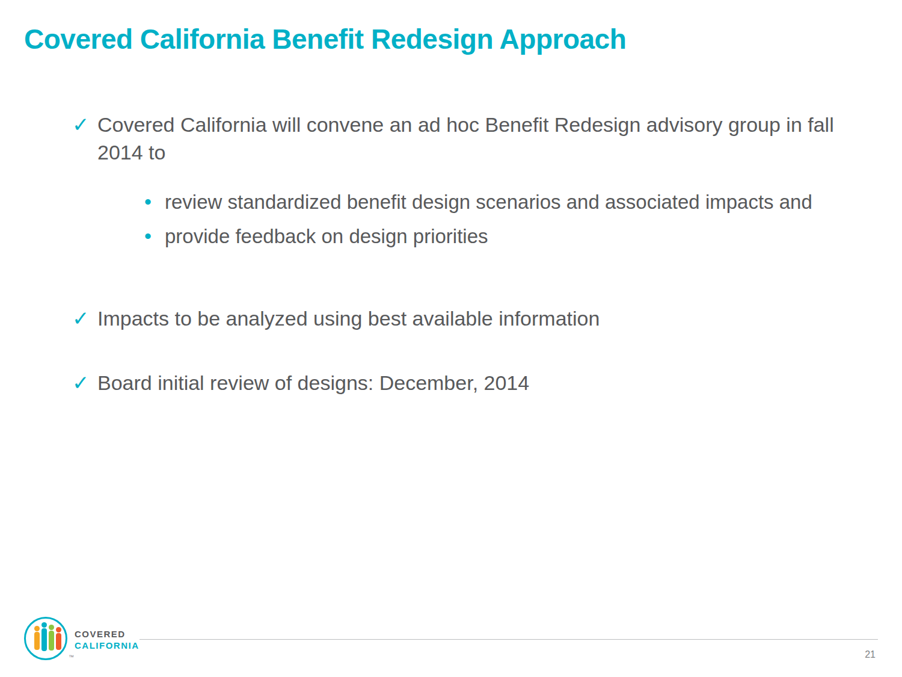Covered California Benefit Redesign Approach
Covered California will convene an ad hoc Benefit Redesign advisory group in fall 2014 to
review standardized benefit design scenarios and associated impacts and
provide feedback on design priorities
Impacts to be analyzed using best available information
Board initial review of designs: December, 2014
21
COVERED
CALIFORNIA
™